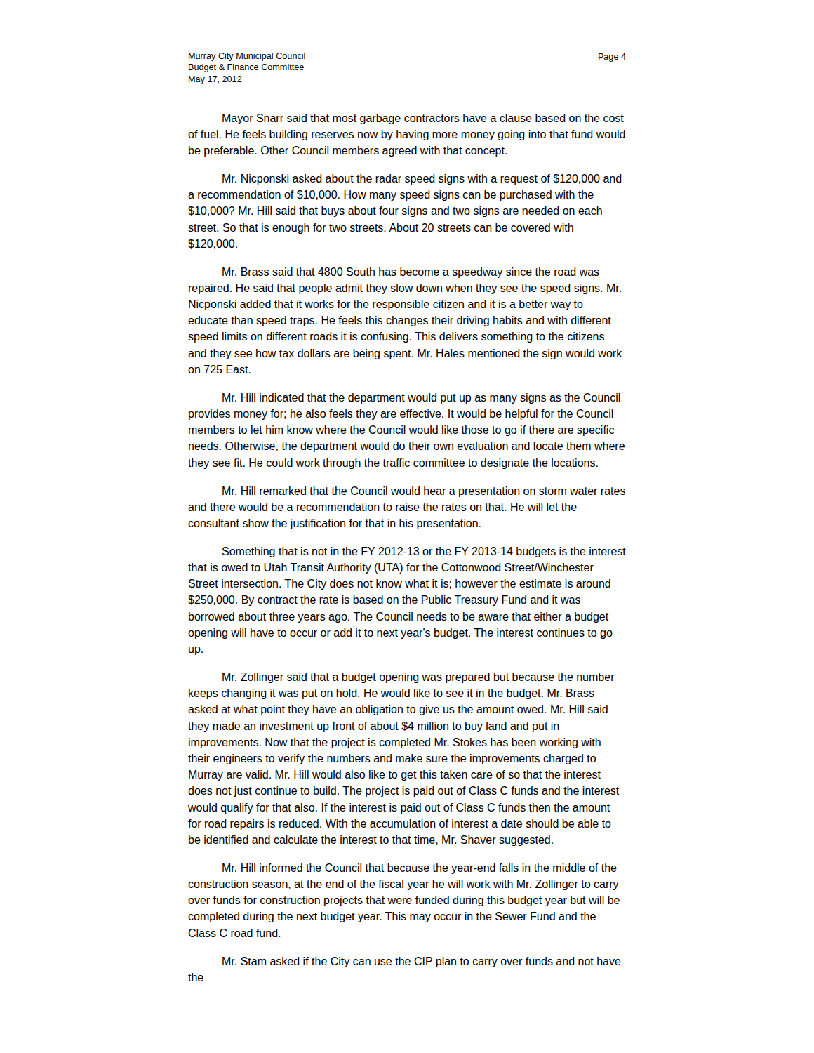Murray City Municipal Council
Budget & Finance Committee
May 17, 2012
Page 4
Mayor Snarr said that most garbage contractors have a clause based on the cost of fuel. He feels building reserves now by having more money going into that fund would be preferable. Other Council members agreed with that concept.
Mr. Nicponski asked about the radar speed signs with a request of $120,000 and a recommendation of $10,000. How many speed signs can be purchased with the $10,000? Mr. Hill said that buys about four signs and two signs are needed on each street. So that is enough for two streets. About 20 streets can be covered with $120,000.
Mr. Brass said that 4800 South has become a speedway since the road was repaired. He said that people admit they slow down when they see the speed signs. Mr. Nicponski added that it works for the responsible citizen and it is a better way to educate than speed traps. He feels this changes their driving habits and with different speed limits on different roads it is confusing. This delivers something to the citizens and they see how tax dollars are being spent. Mr. Hales mentioned the sign would work on 725 East.
Mr. Hill indicated that the department would put up as many signs as the Council provides money for; he also feels they are effective. It would be helpful for the Council members to let him know where the Council would like those to go if there are specific needs. Otherwise, the department would do their own evaluation and locate them where they see fit. He could work through the traffic committee to designate the locations.
Mr. Hill remarked that the Council would hear a presentation on storm water rates and there would be a recommendation to raise the rates on that. He will let the consultant show the justification for that in his presentation.
Something that is not in the FY 2012-13 or the FY 2013-14 budgets is the interest that is owed to Utah Transit Authority (UTA) for the Cottonwood Street/Winchester Street intersection. The City does not know what it is; however the estimate is around $250,000. By contract the rate is based on the Public Treasury Fund and it was borrowed about three years ago. The Council needs to be aware that either a budget opening will have to occur or add it to next year's budget. The interest continues to go up.
Mr. Zollinger said that a budget opening was prepared but because the number keeps changing it was put on hold. He would like to see it in the budget. Mr. Brass asked at what point they have an obligation to give us the amount owed. Mr. Hill said they made an investment up front of about $4 million to buy land and put in improvements. Now that the project is completed Mr. Stokes has been working with their engineers to verify the numbers and make sure the improvements charged to Murray are valid. Mr. Hill would also like to get this taken care of so that the interest does not just continue to build. The project is paid out of Class C funds and the interest would qualify for that also. If the interest is paid out of Class C funds then the amount for road repairs is reduced. With the accumulation of interest a date should be able to be identified and calculate the interest to that time, Mr. Shaver suggested.
Mr. Hill informed the Council that because the year-end falls in the middle of the construction season, at the end of the fiscal year he will work with Mr. Zollinger to carry over funds for construction projects that were funded during this budget year but will be completed during the next budget year. This may occur in the Sewer Fund and the Class C road fund.
Mr. Stam asked if the City can use the CIP plan to carry over funds and not have the